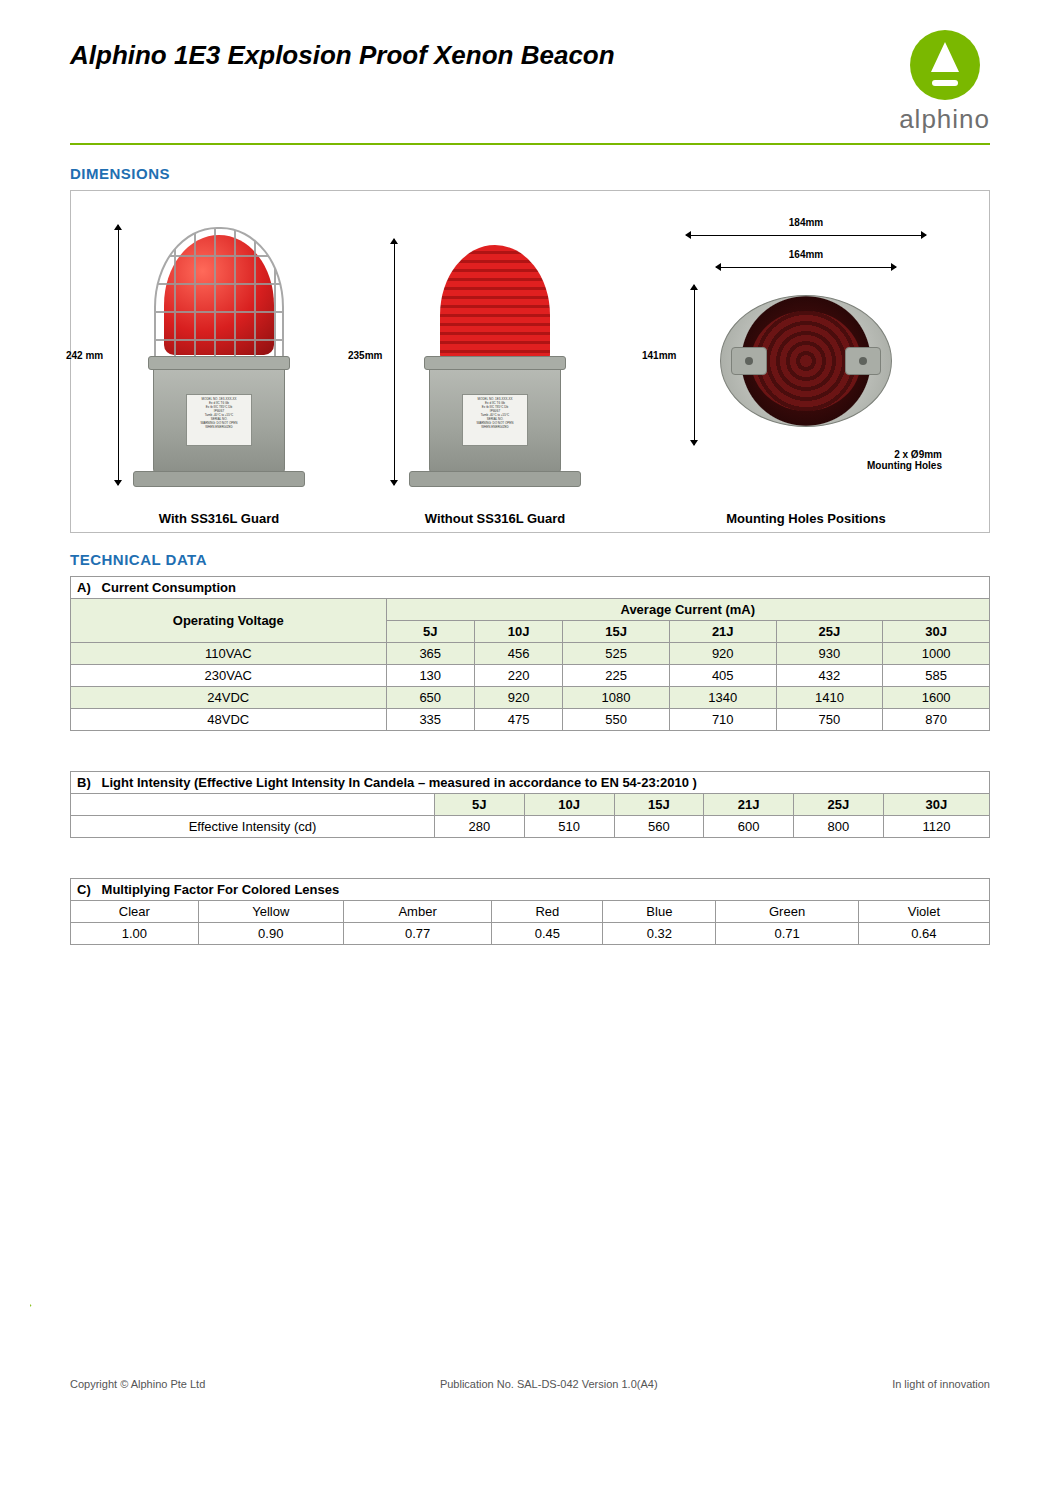Alphino 1E3 Explosion Proof Xenon Beacon
alphino
DIMENSIONS
242 mm
MODEL NO. 1E3-XXX-XX
Ex d IIC T6 Gb
Ex tb IIIC T85°C Db
IP66/67
Tamb -40°C to +55°C
SERIAL NO.
WARNING: DO NOT OPEN
WHEN ENERGIZED
With SS316L Guard
235mm
MODEL NO. 1E3-XXX-XX
Ex d IIC T6 Gb
Ex tb IIIC T85°C Db
IP66/67
Tamb -40°C to +55°C
SERIAL NO.
WARNING: DO NOT OPEN
WHEN ENERGIZED
Without SS316L Guard
184mm
164mm
141mm
2 x Ø9mm
Mounting Holes
Mounting Holes Positions
TECHNICAL DATA
| A) Current Consumption |
| --- |
| Operating Voltage | Average Current (mA) |
| 5J | 10J | 15J | 21J | 25J | 30J |
| 110VAC | 365 | 456 | 525 | 920 | 930 | 1000 |
| 230VAC | 130 | 220 | 225 | 405 | 432 | 585 |
| 24VDC | 650 | 920 | 1080 | 1340 | 1410 | 1600 |
| 48VDC | 335 | 475 | 550 | 710 | 750 | 870 |
| B) Light Intensity (Effective Light Intensity In Candela – measured in accordance to EN 54-23:2010 ) |
| --- |
| | 5J | 10J | 15J | 21J | 25J | 30J |
| Effective Intensity (cd) | 280 | 510 | 560 | 600 | 800 | 1120 |
| C) Multiplying Factor For Colored Lenses |
| --- |
| Clear | Yellow | Amber | Red | Blue | Green | Violet |
| 1.00 | 0.90 | 0.77 | 0.45 | 0.32 | 0.71 | 0.64 |
Copyright © Alphino Pte Ltd
Publication No. SAL-DS-042 Version 1.0(A4)
In light of innovation